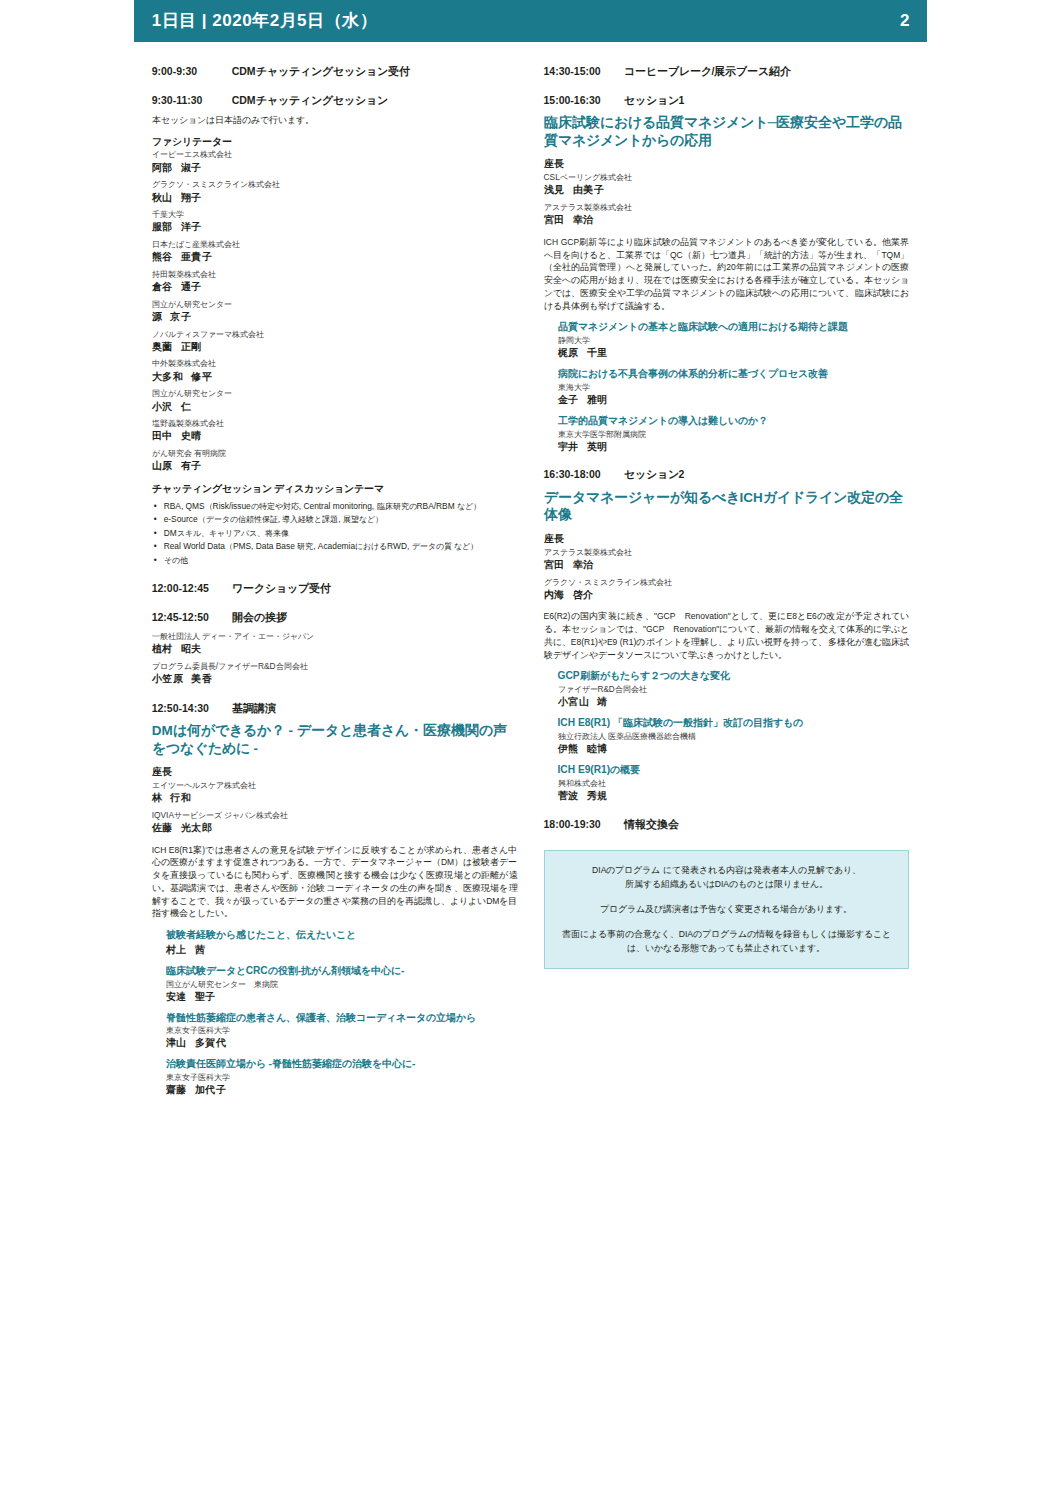1日目 | 2020年2月5日（水）
2
9:00-9:30 CDMチャッティングセッション受付
9:30-11:30 CDMチャッティングセッション
本セッションは日本語のみで行います。
ファシリテーター
イーピーエス株式会社
阿部 淑子
グラクソ・スミスクライン株式会社
秋山 翔子
千葉大学
服部 洋子
日本たばこ産業株式会社
熊谷 亜貴子
持田製薬株式会社
倉谷 通子
国立がん研究センター
源 京子
ノバルティスファーマ株式会社
奥薗 正剛
中外製薬株式会社
大多和 修平
国立がん研究センター
小沢 仁
塩野義製薬株式会社
田中 史晴
がん研究会 有明病院
山原 有子
チャッティングセッション ディスカッションテーマ
RBA, QMS（Risk/issueの特定や対応, Central monitoring, 臨床研究のRBA/RBM など）
e-Source（データの信頼性保証, 導入経験と課題, 展望など）
DMスキル、キャリアパス、将来像
Real World Data（PMS, Data Base 研究, AcademiaにおけるRWD, データの質 など）
その他
12:00-12:45 ワークショップ受付
12:45-12:50 開会の挨拶
一般社団法人 ディー・アイ・エー・ジャパン
植村 昭夫
プログラム委員長/ファイザーR&D合同会社
小笠原 美香
12:50-14:30 基調講演
DMは何ができるか？ - データと患者さん・医療機関の声をつなぐために -
座長
エイツーヘルスケア株式会社
林 行和
IQVIAサービシーズ ジャパン株式会社
佐藤 光太郎
ICH E8(R1案)では患者さんの意見を試験デザインに反映することが求められ、患者さん中心の医療がますます促進されつつある。一方で、データマネージャー（DM）は被験者データを直接扱っているにも関わらず、医療機関と接する機会は少なく医療現場との距離が遠い。基調講演では、患者さんや医師・治験コーディネータの生の声を聞き、医療現場を理解することで、我々が扱っているデータの重さや業務の目的を再認識し、よりよいDMを目指す機会としたい。
被験者経験から感じたこと、伝えたいこと
村上 茜
臨床試験データとCRCの役割-抗がん剤領域を中心に-
国立がん研究センター　東病院
安達 聖子
脊髄性筋萎縮症の患者さん、保護者、治験コーディネータの立場から
東京女子医科大学
津山 多賀代
治験責任医師立場から -脊髄性筋萎縮症の治験を中心に-
東京女子医科大学
齋藤 加代子
14:30-15:00 コーヒーブレーク/展示ブース紹介
15:00-16:30 セッション1
臨床試験における品質マネジメント─医療安全や工学の品質マネジメントからの応用
座長
CSLベーリング株式会社
浅見 由美子
アステラス製薬株式会社
宮田 幸治
ICH GCP刷新等により臨床試験の品質マネジメントのあるべき姿が変化している。他業界へ目を向けると、工業界では「QC（新）七つ道具」「統計的方法」等が生まれ、「TQM」（全社的品質管理）へと発展していった。約20年前には工業界の品質マネジメントの医療安全への応用が始まり、現在では医療安全における各種手法が確立している。本セッションでは、医療安全や工学の品質マネジメントの臨床試験への応用について、臨床試験における具体例も挙げて議論する。
品質マネジメントの基本と臨床試験への適用における期待と課題
静岡大学
梶原 千里
病院における不具合事例の体系的分析に基づくプロセス改善
東海大学
金子 雅明
工学的品質マネジメントの導入は難しいのか？
東京大学医学部附属病院
宇井 英明
16:30-18:00 セッション2
データマネージャーが知るべきICHガイドライン改定の全体像
座長
アステラス製薬株式会社
宮田 幸治
グラクソ・スミスクライン株式会社
内海 啓介
E6(R2)の国内実装に続き、"GCP　Renovation"として、更にE8とE6の改定が予定されている。本セッションでは、"GCP　Renovation"について、最新の情報を交えて体系的に学ぶと共に、E8(R1)やE9 (R1)のポイントを理解し、より広い視野を持って、多様化が進む臨床試験デザインやデータソースについて学ぶきっかけとしたい。
GCP刷新がもたらす２つの大きな変化
ファイザーR&D合同会社
小宮山 靖
ICH E8(R1) 「臨床試験の一般指針」改訂の目指すもの
独立行政法人 医薬品医療機器総合機構
伊熊 睦博
ICH E9(R1)の概要
興和株式会社
菅波 秀規
18:00-19:30 情報交換会
DIAのプログラム にて発表される内容は発表者本人の見解であり、
所属する組織あるいはDIAのものとは限りません。
プログラム及び講演者は予告なく変更される場合があります。
書面による事前の合意なく、DIAのプログラムの情報を録音もしくは撮影することは、いかなる形態であっても禁止されています。